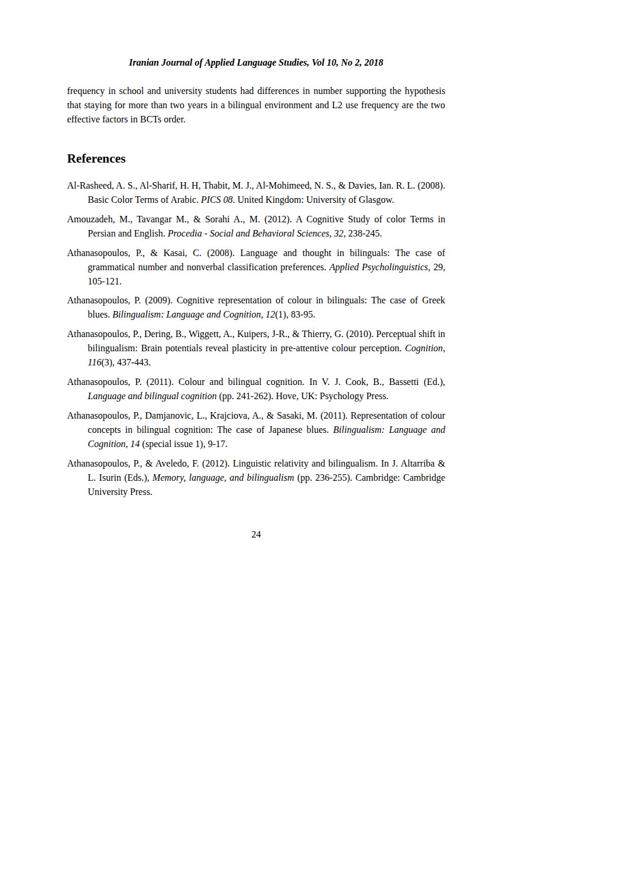Iranian Journal of Applied Language Studies, Vol 10, No 2, 2018
frequency in school and university students had differences in number supporting the hypothesis that staying for more than two years in a bilingual environment and L2 use frequency are the two effective factors in BCTs order.
References
Al-Rasheed, A. S., Al-Sharif, H. H, Thabit, M. J., Al-Mohimeed, N. S., & Davies, Ian. R. L. (2008). Basic Color Terms of Arabic. PICS 08. United Kingdom: University of Glasgow.
Amouzadeh, M., Tavangar M., & Sorahi A., M. (2012). A Cognitive Study of color Terms in Persian and English. Procedia - Social and Behavioral Sciences, 32, 238-245.
Athanasopoulos, P., & Kasai, C. (2008). Language and thought in bilinguals: The case of grammatical number and nonverbal classification preferences. Applied Psycholinguistics, 29, 105-121.
Athanasopoulos, P. (2009). Cognitive representation of colour in bilinguals: The case of Greek blues. Bilingualism: Language and Cognition, 12(1), 83-95.
Athanasopoulos, P., Dering, B., Wiggett, A., Kuipers, J-R., & Thierry, G. (2010). Perceptual shift in bilingualism: Brain potentials reveal plasticity in pre-attentive colour perception. Cognition, 116(3), 437-443.
Athanasopoulos, P. (2011). Colour and bilingual cognition. In V. J. Cook, B., Bassetti (Ed.), Language and bilingual cognition (pp. 241-262). Hove, UK: Psychology Press.
Athanasopoulos, P., Damjanovic, L., Krajciova, A., & Sasaki, M. (2011). Representation of colour concepts in bilingual cognition: The case of Japanese blues. Bilingualism: Language and Cognition, 14 (special issue 1), 9-17.
Athanasopoulos, P., & Aveledo, F. (2012). Linguistic relativity and bilingualism. In J. Altarriba & L. Isurin (Eds.), Memory, language, and bilingualism (pp. 236-255). Cambridge: Cambridge University Press.
24